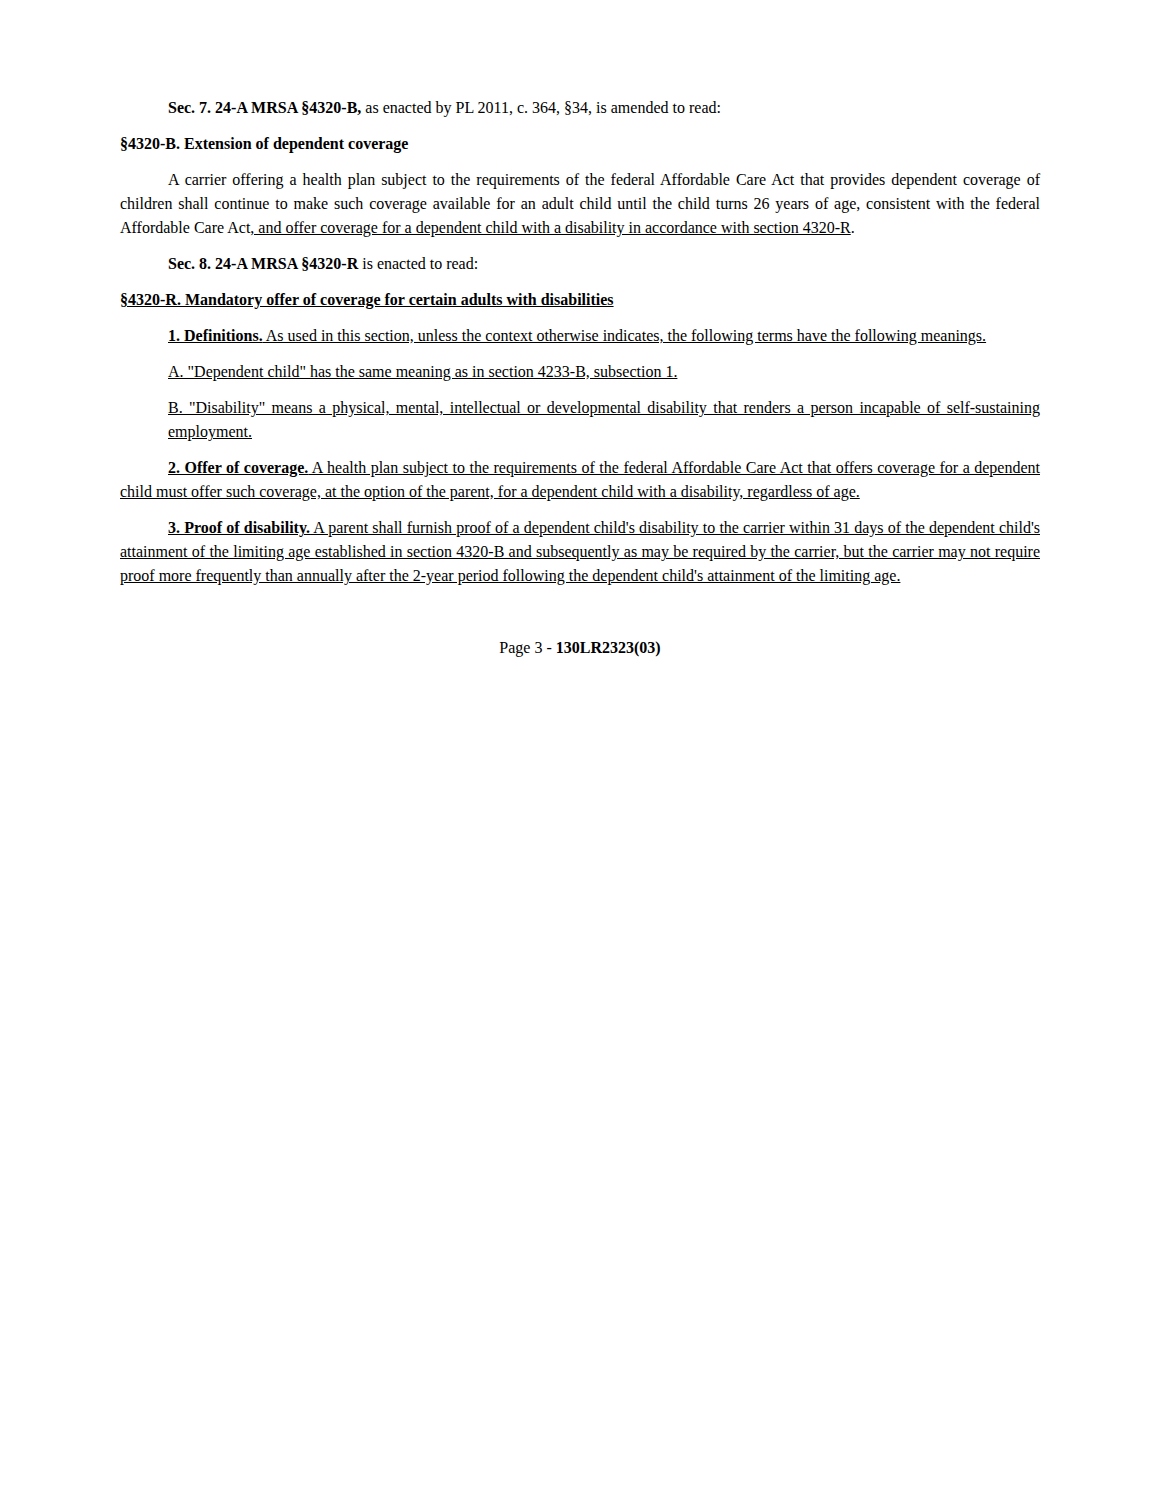Sec. 7. 24-A MRSA §4320-B, as enacted by PL 2011, c. 364, §34, is amended to read:
§4320-B. Extension of dependent coverage
A carrier offering a health plan subject to the requirements of the federal Affordable Care Act that provides dependent coverage of children shall continue to make such coverage available for an adult child until the child turns 26 years of age, consistent with the federal Affordable Care Act, and offer coverage for a dependent child with a disability in accordance with section 4320-R.
Sec. 8. 24-A MRSA §4320-R is enacted to read:
§4320-R. Mandatory offer of coverage for certain adults with disabilities
1. Definitions. As used in this section, unless the context otherwise indicates, the following terms have the following meanings.
A. "Dependent child" has the same meaning as in section 4233-B, subsection 1.
B. "Disability" means a physical, mental, intellectual or developmental disability that renders a person incapable of self-sustaining employment.
2. Offer of coverage. A health plan subject to the requirements of the federal Affordable Care Act that offers coverage for a dependent child must offer such coverage, at the option of the parent, for a dependent child with a disability, regardless of age.
3. Proof of disability. A parent shall furnish proof of a dependent child's disability to the carrier within 31 days of the dependent child's attainment of the limiting age established in section 4320-B and subsequently as may be required by the carrier, but the carrier may not require proof more frequently than annually after the 2-year period following the dependent child's attainment of the limiting age.
Page 3 - 130LR2323(03)